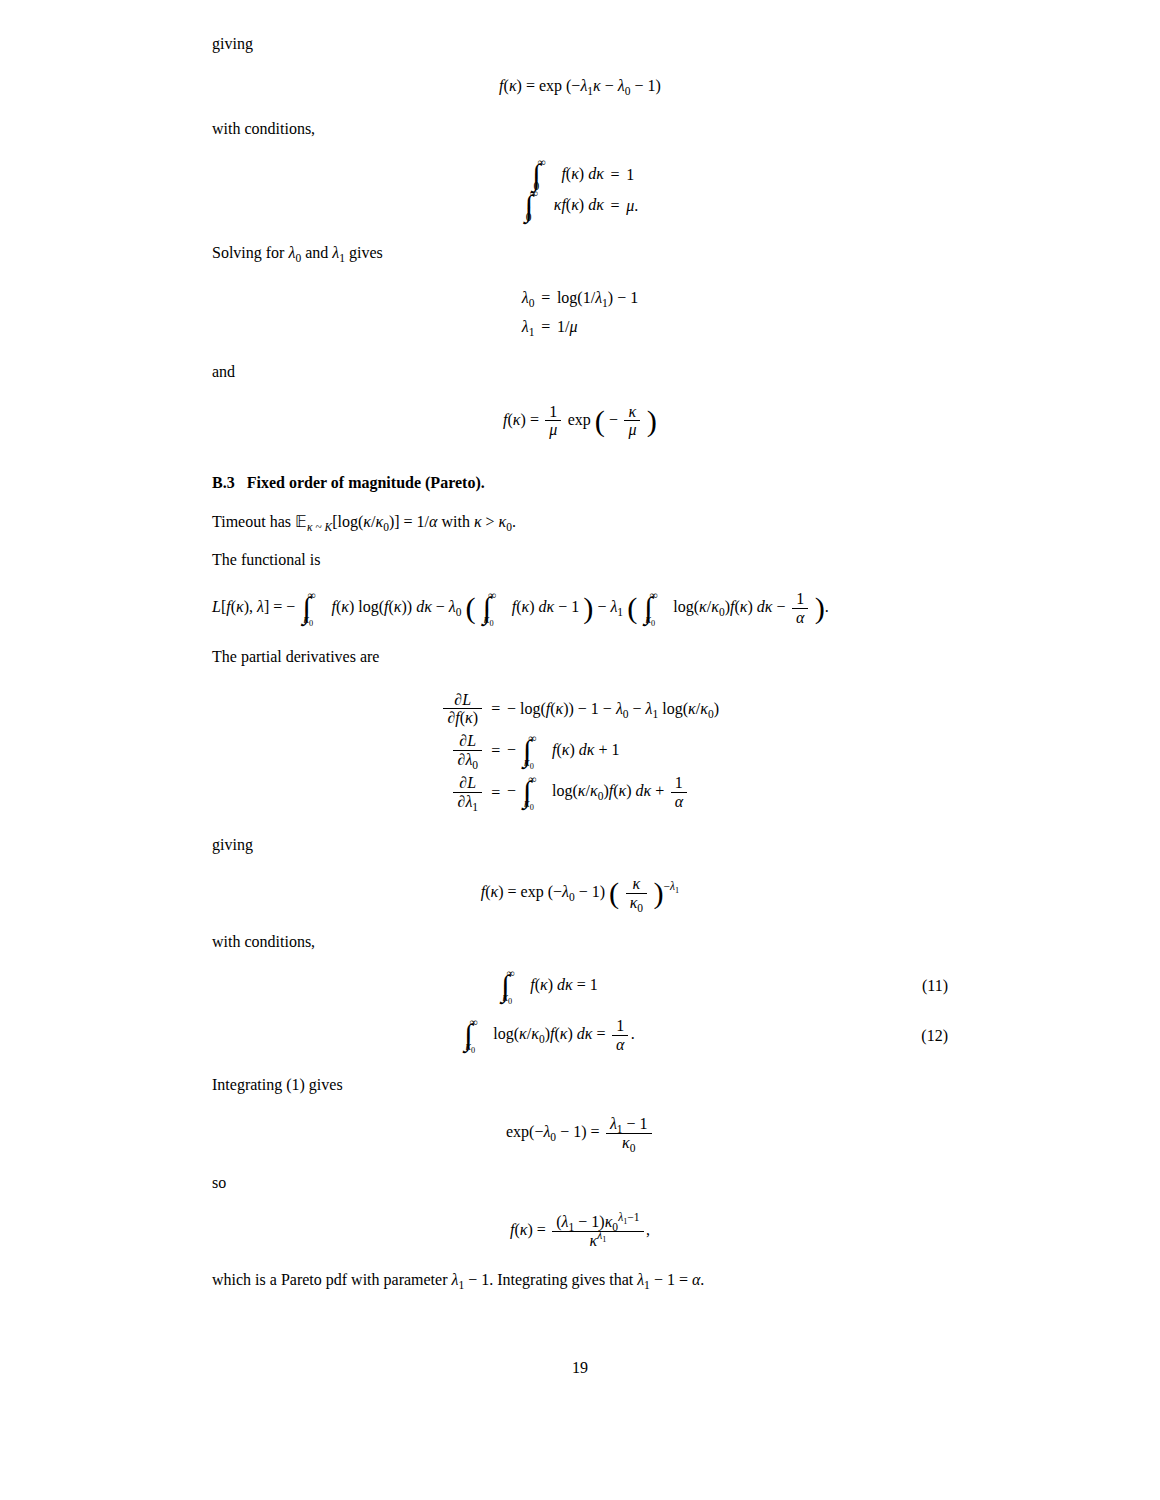giving
f(κ) = exp (−λ1κ − λ0 − 1)
with conditions,
| ∫ ∞ 0 f ( κ ) dκ | = | 1 |
| ∫ ∞ 0 κf ( κ ) dκ | = | μ . |
Solving for λ0 and λ1 gives
| λ 0 | = | log(1/ λ 1 ) − 1 |
| λ 1 | = | 1/ μ |
and
f(κ) = 1 μ exp ( − κμ )
B.3 Fixed order of magnitude (Pareto).
Timeout has 𝔼κ ~ K[log(κ/κ0)] = 1/α with κ > κ0.
The functional is
L[f(κ), λ] = − ∫∞κ0 f(κ) log(f(κ)) dκ − λ0 ( ∫∞κ0 f(κ) dκ − 1 ) − λ1 ( ∫∞κ0 log(κ/κ0)f(κ) dκ − 1 α ).
The partial derivatives are
| ∂ L ∂ f ( κ ) | = | − log( f ( κ )) − 1 − λ 0 − λ 1 log( κ / κ 0 ) |
| ∂ L ∂ λ 0 | = | − ∫ ∞ κ 0 f ( κ ) dκ + 1 |
| ∂ L ∂ λ 1 | = | − ∫ ∞ κ 0 log( κ / κ 0 ) f ( κ ) dκ + 1 α |
giving
f(κ) = exp (−λ0 − 1) ( κκ0 )−λ1
with conditions,
∫∞κ0 f(κ) dκ = 1
(11)
∫∞κ0 log(κ/κ0)f(κ) dκ = 1 α.
(12)
Integrating (1) gives
exp(−λ0 − 1) = λ1 − 1 κ0
so
f(κ) = (λ1 − 1)κ0λ1−1 κλ1 ,
which is a Pareto pdf with parameter λ1 − 1. Integrating gives that λ1 − 1 = α.
19